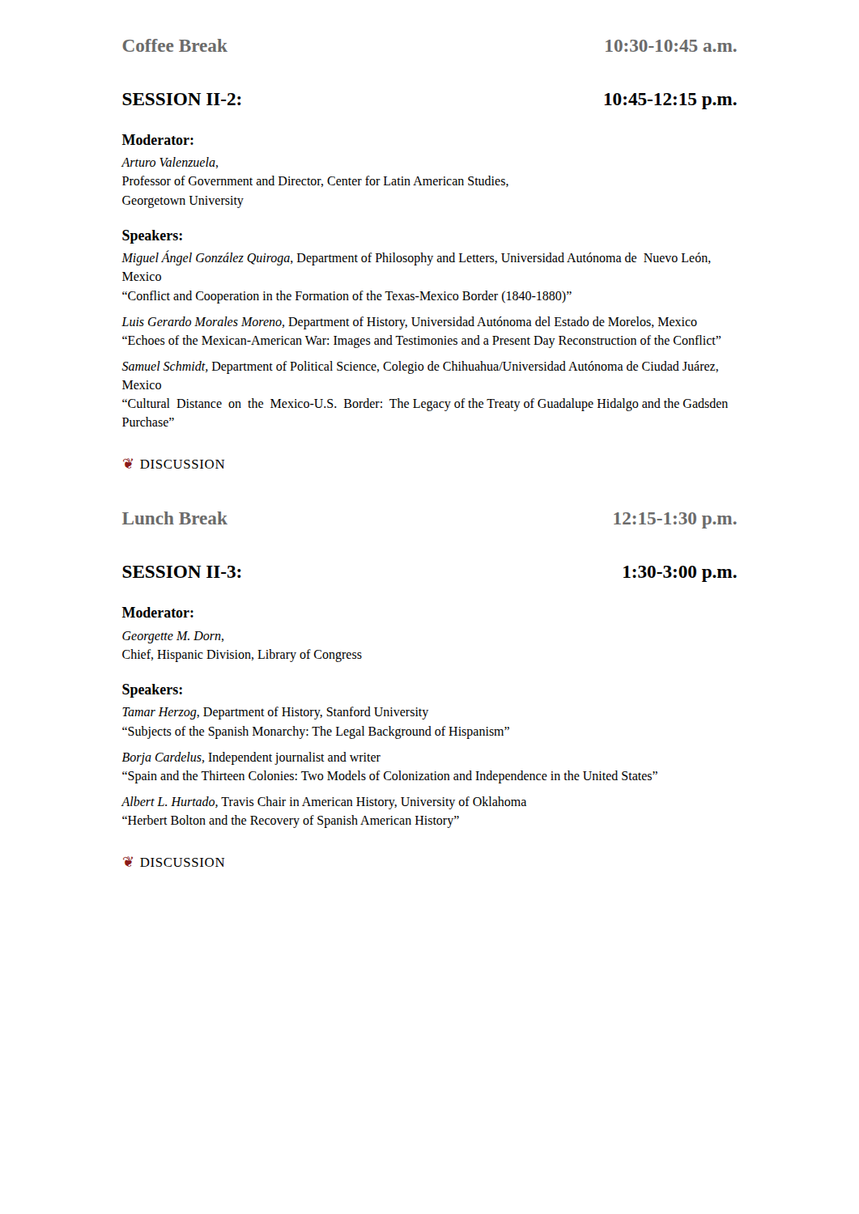Coffee Break 10:30-10:45 a.m.
SESSION II-2: 10:45-12:15 p.m.
Moderator:
Arturo Valenzuela,
Professor of Government and Director, Center for Latin American Studies,
Georgetown University
Speakers:
Miguel Ángel González Quiroga, Department of Philosophy and Letters, Universidad Autónoma de Nuevo León, Mexico
“Conflict and Cooperation in the Formation of the Texas-Mexico Border (1840-1880)”
Luis Gerardo Morales Moreno, Department of History, Universidad Autónoma del Estado de Morelos, Mexico
“Echoes of the Mexican-American War: Images and Testimonies and a Present Day Reconstruction of the Conflict”
Samuel Schmidt, Department of Political Science, Colegio de Chihuahua/Universidad Autónoma de Ciudad Juárez, Mexico
“Cultural Distance on the Mexico-U.S. Border: The Legacy of the Treaty of Guadalupe Hidalgo and the Gadsden Purchase”
❦DISCUSSION
Lunch Break 12:15-1:30 p.m.
SESSION II-3: 1:30-3:00 p.m.
Moderator:
Georgette M. Dorn,
Chief, Hispanic Division, Library of Congress
Speakers:
Tamar Herzog, Department of History, Stanford University
“Subjects of the Spanish Monarchy: The Legal Background of Hispanism”
Borja Cardelus, Independent journalist and writer
“Spain and the Thirteen Colonies: Two Models of Colonization and Independence in the United States”
Albert L. Hurtado, Travis Chair in American History, University of Oklahoma
“Herbert Bolton and the Recovery of Spanish American History”
❦DISCUSSION